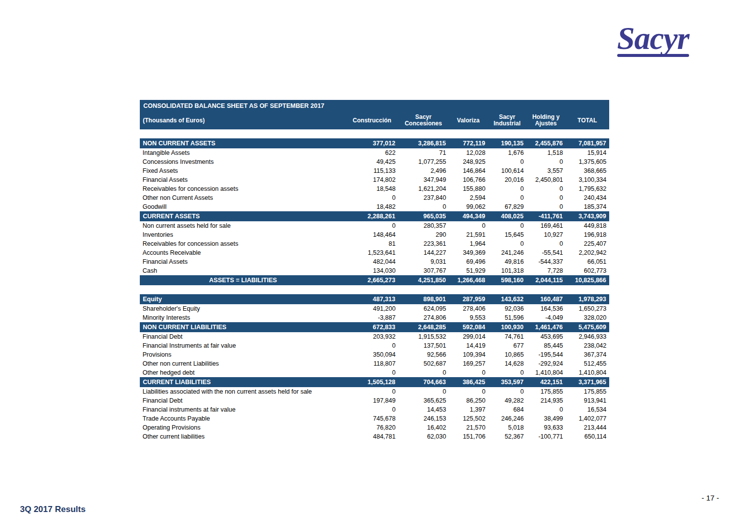Sacyr
| CONSOLIDATED BALANCE SHEET AS OF SEPTEMBER 2017 |
| (Thousands of Euros) | Construcción | Sacyr Concesiones | Valoriza | Sacyr Industrial | Holding y Ajustes | TOTAL |
| NON CURRENT ASSETS | 377,012 | 3,286,815 | 772,119 | 190,135 | 2,455,876 | 7,081,957 |
| Intangible Assets | 622 | 71 | 12,028 | 1,676 | 1,518 | 15,914 |
| Concessions Investments | 49,425 | 1,077,255 | 248,925 | 0 | 0 | 1,375,605 |
| Fixed Assets | 115,133 | 2,496 | 146,864 | 100,614 | 3,557 | 368,665 |
| Financial Assets | 174,802 | 347,949 | 106,766 | 20,016 | 2,450,801 | 3,100,334 |
| Receivables for concession assets | 18,548 | 1,621,204 | 155,880 | 0 | 0 | 1,795,632 |
| Other non Current Assets | 0 | 237,840 | 2,594 | 0 | 0 | 240,434 |
| Goodwill | 18,482 | 0 | 99,062 | 67,829 | 0 | 185,374 |
| CURRENT ASSETS | 2,288,261 | 965,035 | 494,349 | 408,025 | -411,761 | 3,743,909 |
| Non current assets held for sale | 0 | 280,357 | 0 | 0 | 169,461 | 449,818 |
| Inventories | 148,464 | 290 | 21,591 | 15,645 | 10,927 | 196,918 |
| Receivables for concession assets | 81 | 223,361 | 1,964 | 0 | 0 | 225,407 |
| Accounts Receivable | 1,523,641 | 144,227 | 349,369 | 241,246 | -55,541 | 2,202,942 |
| Financial Assets | 482,044 | 9,031 | 69,496 | 49,816 | -544,337 | 66,051 |
| Cash | 134,030 | 307,767 | 51,929 | 101,318 | 7,728 | 602,773 |
| ASSETS = LIABILITIES | 2,665,273 | 4,251,850 | 1,266,468 | 598,160 | 2,044,115 | 10,825,866 |
| Equity | 487,313 | 898,901 | 287,959 | 143,632 | 160,487 | 1,978,293 |
| Shareholder's Equity | 491,200 | 624,095 | 278,406 | 92,036 | 164,536 | 1,650,273 |
| Minority Interests | -3,887 | 274,806 | 9,553 | 51,596 | -4,049 | 328,020 |
| NON CURRENT LIABILITIES | 672,833 | 2,648,285 | 592,084 | 100,930 | 1,461,476 | 5,475,609 |
| Financial Debt | 203,932 | 1,915,532 | 299,014 | 74,761 | 453,695 | 2,946,933 |
| Financial Instruments at fair value | 0 | 137,501 | 14,419 | 677 | 85,445 | 238,042 |
| Provisions | 350,094 | 92,566 | 109,394 | 10,865 | -195,544 | 367,374 |
| Other non current Liabilities | 118,807 | 502,687 | 169,257 | 14,628 | -292,924 | 512,455 |
| Other hedged debt | 0 | 0 | 0 | 0 | 1,410,804 | 1,410,804 |
| CURRENT LIABILITIES | 1,505,128 | 704,663 | 386,425 | 353,597 | 422,151 | 3,371,965 |
| Liabilities associated with the non current assets held for sale | 0 | 0 | 0 | 0 | 175,855 | 175,855 |
| Financial Debt | 197,849 | 365,625 | 86,250 | 49,282 | 214,935 | 913,941 |
| Financial instruments at fair value | 0 | 14,453 | 1,397 | 684 | 0 | 16,534 |
| Trade Accounts Payable | 745,678 | 246,153 | 125,502 | 246,246 | 38,499 | 1,402,077 |
| Operating Provisions | 76,820 | 16,402 | 21,570 | 5,018 | 93,633 | 213,444 |
| Other current liabilities | 484,781 | 62,030 | 151,706 | 52,367 | -100,771 | 650,114 |
- 17 -
3Q 2017 Results